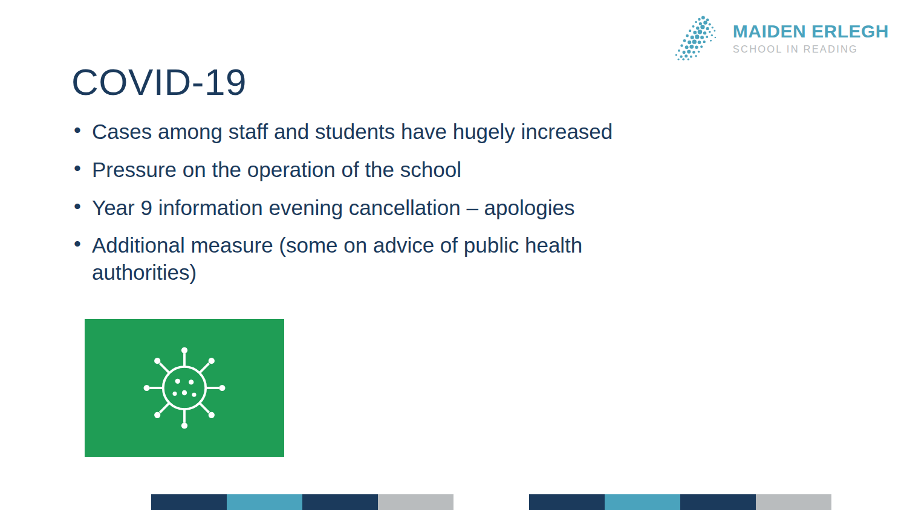MAIDEN ERLEGH
SCHOOL IN READING
COVID-19
Cases among staff and students have hugely increased
Pressure on the operation of the school
Year 9 information evening cancellation – apologies
Additional measure (some on advice of public health authorities)